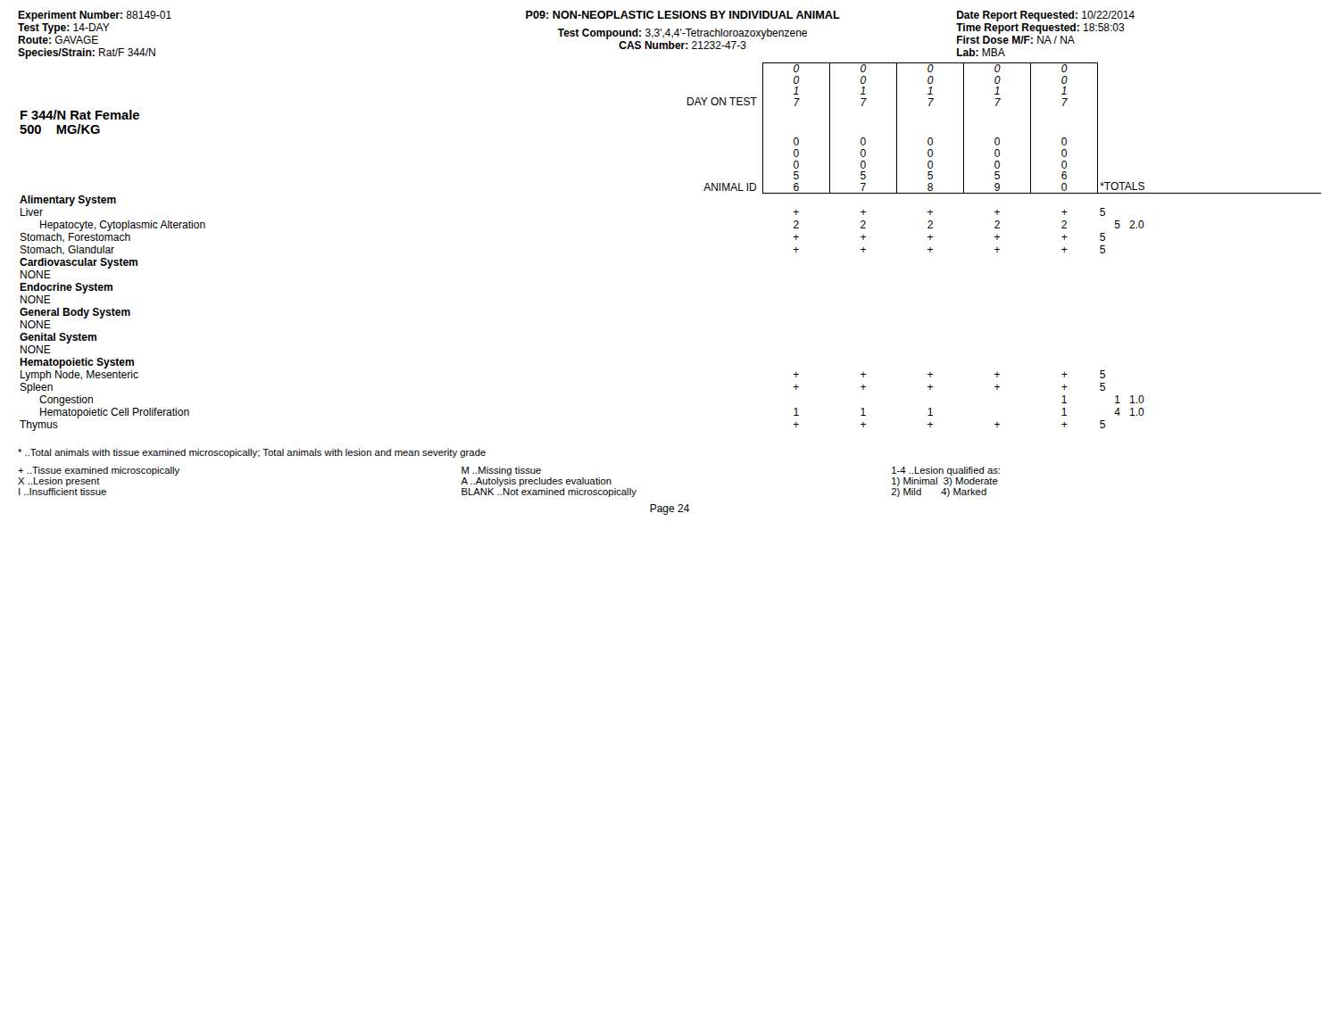| Experiment Number: 88149-01 Test Type: 14-DAY Route: GAVAGE Species/Strain: Rat/F 344/N | P09: NON-NEOPLASTIC LESIONS BY INDIVIDUAL ANIMAL Test Compound: 3,3',4,4'-Tetrachloroazoxybenzene CAS Number: 21232-47-3 | Date Report Requested: 10/22/2014 Time Report Requested: 18:58:03 First Dose M/F: NA / NA Lab: MBA |
| DAY ON TEST | 0 0 1 7 | 0 0 1 7 | 0 0 1 7 | 0 0 1 7 | 0 0 1 7 | |
| F 344/N Rat Female | | | | | | |
| 500 MG/KG | | | | | | |
| ANIMAL ID | 0 0 0 5 6 | 0 0 0 5 7 | 0 0 0 5 8 | 0 0 0 5 9 | 0 0 0 6 0 | *TOTALS |
| Alimentary System | |
| Liver | + | + | + | + | + | 5 |
| Hepatocyte, Cytoplasmic Alteration | 2 | 2 | 2 | 2 | 2 | 5 2.0 |
| Stomach, Forestomach | + | + | + | + | + | 5 |
| Stomach, Glandular | + | + | + | + | + | 5 |
| Cardiovascular System | |
| NONE | |
| Endocrine System | |
| NONE | |
| General Body System | |
| NONE | |
| Genital System | |
| NONE | |
| Hematopoietic System | |
| Lymph Node, Mesenteric | + | + | + | + | + | 5 |
| Spleen | + | + | + | + | + | 5 |
| Congestion | | | | | 1 | 1 1.0 |
| Hematopoietic Cell Proliferation | 1 | 1 | 1 | | 1 | 4 1.0 |
| Thymus | + | + | + | + | + | 5 |
* ..Total animals with tissue examined microscopically; Total animals with lesion and mean severity grade
| + ..Tissue examined microscopically | M ..Missing tissue | 1-4 ..Lesion qualified as: |
| X ..Lesion present | A ..Autolysis precludes evaluation | 1) Minimal 3) Moderate |
| I ..Insufficient tissue | BLANK ..Not examined microscopically | 2) Mild 4) Marked |
Page 24